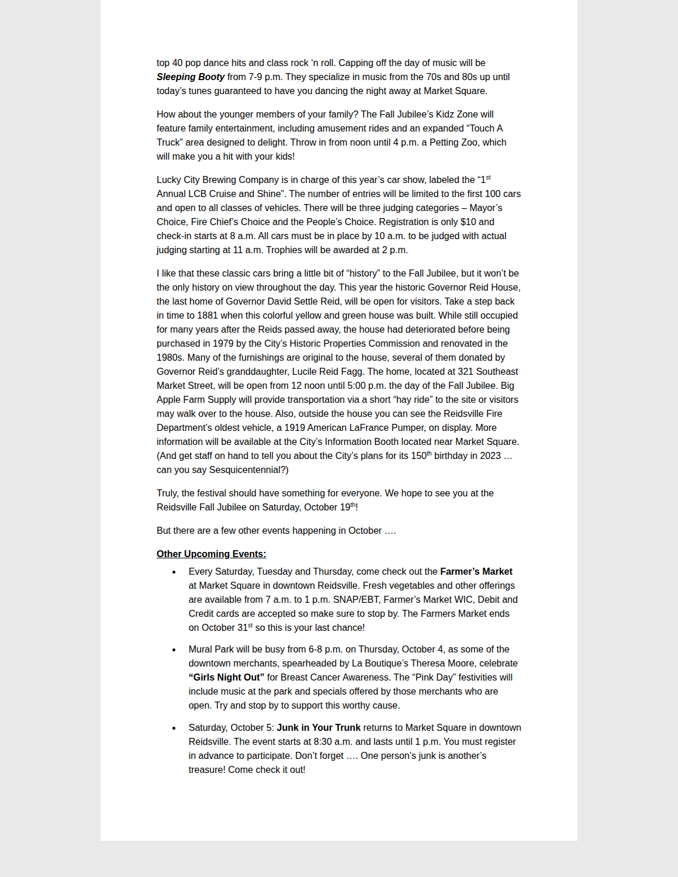top 40 pop dance hits and class rock ‘n roll. Capping off the day of music will be Sleeping Booty from 7-9 p.m. They specialize in music from the 70s and 80s up until today’s tunes guaranteed to have you dancing the night away at Market Square.
How about the younger members of your family? The Fall Jubilee’s Kidz Zone will feature family entertainment, including amusement rides and an expanded “Touch A Truck” area designed to delight. Throw in from noon until 4 p.m. a Petting Zoo, which will make you a hit with your kids!
Lucky City Brewing Company is in charge of this year’s car show, labeled the “1st Annual LCB Cruise and Shine”. The number of entries will be limited to the first 100 cars and open to all classes of vehicles. There will be three judging categories – Mayor’s Choice, Fire Chief’s Choice and the People’s Choice. Registration is only $10 and check-in starts at 8 a.m. All cars must be in place by 10 a.m. to be judged with actual judging starting at 11 a.m. Trophies will be awarded at 2 p.m.
I like that these classic cars bring a little bit of “history” to the Fall Jubilee, but it won’t be the only history on view throughout the day. This year the historic Governor Reid House, the last home of Governor David Settle Reid, will be open for visitors. Take a step back in time to 1881 when this colorful yellow and green house was built. While still occupied for many years after the Reids passed away, the house had deteriorated before being purchased in 1979 by the City’s Historic Properties Commission and renovated in the 1980s. Many of the furnishings are original to the house, several of them donated by Governor Reid’s granddaughter, Lucile Reid Fagg. The home, located at 321 Southeast Market Street, will be open from 12 noon until 5:00 p.m. the day of the Fall Jubilee. Big Apple Farm Supply will provide transportation via a short “hay ride” to the site or visitors may walk over to the house. Also, outside the house you can see the Reidsville Fire Department’s oldest vehicle, a 1919 American LaFrance Pumper, on display. More information will be available at the City’s Information Booth located near Market Square. (And get staff on hand to tell you about the City’s plans for its 150th birthday in 2023 … can you say Sesquicentennial?)
Truly, the festival should have something for everyone. We hope to see you at the Reidsville Fall Jubilee on Saturday, October 19th!
But there are a few other events happening in October ….
Other Upcoming Events:
Every Saturday, Tuesday and Thursday, come check out the Farmer’s Market at Market Square in downtown Reidsville. Fresh vegetables and other offerings are available from 7 a.m. to 1 p.m. SNAP/EBT, Farmer’s Market WIC, Debit and Credit cards are accepted so make sure to stop by. The Farmers Market ends on October 31st so this is your last chance!
Mural Park will be busy from 6-8 p.m. on Thursday, October 4, as some of the downtown merchants, spearheaded by La Boutique’s Theresa Moore, celebrate “Girls Night Out” for Breast Cancer Awareness. The “Pink Day” festivities will include music at the park and specials offered by those merchants who are open. Try and stop by to support this worthy cause.
Saturday, October 5: Junk in Your Trunk returns to Market Square in downtown Reidsville. The event starts at 8:30 a.m. and lasts until 1 p.m. You must register in advance to participate. Don’t forget …. One person’s junk is another’s treasure! Come check it out!